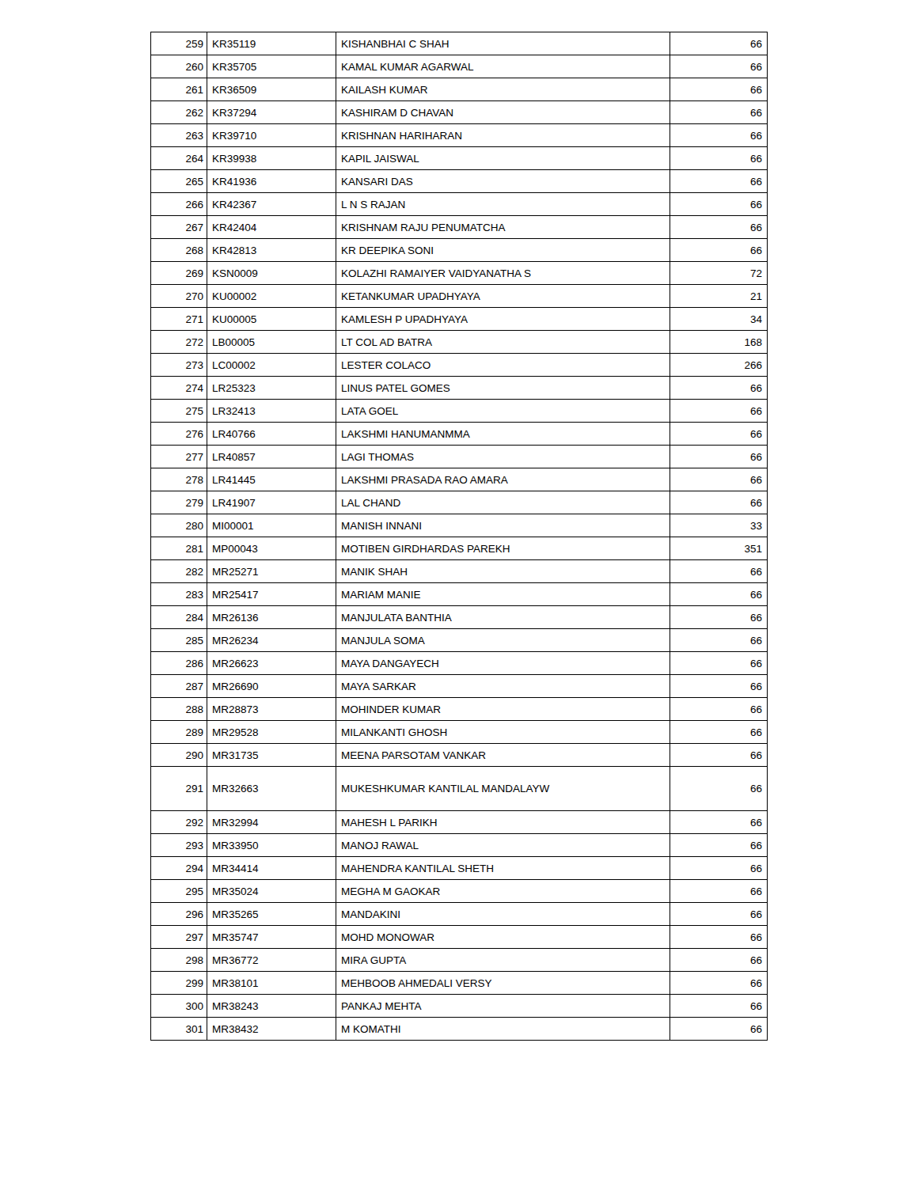| 259 | KR35119 | KISHANBHAI C SHAH | 66 |
| 260 | KR35705 | KAMAL KUMAR AGARWAL | 66 |
| 261 | KR36509 | KAILASH KUMAR | 66 |
| 262 | KR37294 | KASHIRAM D CHAVAN | 66 |
| 263 | KR39710 | KRISHNAN HARIHARAN | 66 |
| 264 | KR39938 | KAPIL JAISWAL | 66 |
| 265 | KR41936 | KANSARI DAS | 66 |
| 266 | KR42367 | L N S RAJAN | 66 |
| 267 | KR42404 | KRISHNAM RAJU PENUMATCHA | 66 |
| 268 | KR42813 | KR DEEPIKA SONI | 66 |
| 269 | KSN0009 | KOLAZHI RAMAIYER VAIDYANATHA S | 72 |
| 270 | KU00002 | KETANKUMAR UPADHYAYA | 21 |
| 271 | KU00005 | KAMLESH P UPADHYAYA | 34 |
| 272 | LB00005 | LT COL AD BATRA | 168 |
| 273 | LC00002 | LESTER COLACO | 266 |
| 274 | LR25323 | LINUS PATEL GOMES | 66 |
| 275 | LR32413 | LATA GOEL | 66 |
| 276 | LR40766 | LAKSHMI HANUMANMMA | 66 |
| 277 | LR40857 | LAGI THOMAS | 66 |
| 278 | LR41445 | LAKSHMI PRASADA RAO AMARA | 66 |
| 279 | LR41907 | LAL CHAND | 66 |
| 280 | MI00001 | MANISH INNANI | 33 |
| 281 | MP00043 | MOTIBEN GIRDHARDAS PAREKH | 351 |
| 282 | MR25271 | MANIK SHAH | 66 |
| 283 | MR25417 | MARIAM MANIE | 66 |
| 284 | MR26136 | MANJULATA BANTHIA | 66 |
| 285 | MR26234 | MANJULA SOMA | 66 |
| 286 | MR26623 | MAYA DANGAYECH | 66 |
| 287 | MR26690 | MAYA SARKAR | 66 |
| 288 | MR28873 | MOHINDER KUMAR | 66 |
| 289 | MR29528 | MILANKANTI GHOSH | 66 |
| 290 | MR31735 | MEENA PARSOTAM VANKAR | 66 |
| 291 | MR32663 | MUKESHKUMAR KANTILAL MANDALAYW | 66 |
| 292 | MR32994 | MAHESH L PARIKH | 66 |
| 293 | MR33950 | MANOJ RAWAL | 66 |
| 294 | MR34414 | MAHENDRA KANTILAL SHETH | 66 |
| 295 | MR35024 | MEGHA M GAOKAR | 66 |
| 296 | MR35265 | MANDAKINI | 66 |
| 297 | MR35747 | MOHD MONOWAR | 66 |
| 298 | MR36772 | MIRA GUPTA | 66 |
| 299 | MR38101 | MEHBOOB AHMEDALI VERSY | 66 |
| 300 | MR38243 | PANKAJ MEHTA | 66 |
| 301 | MR38432 | M KOMATHI | 66 |